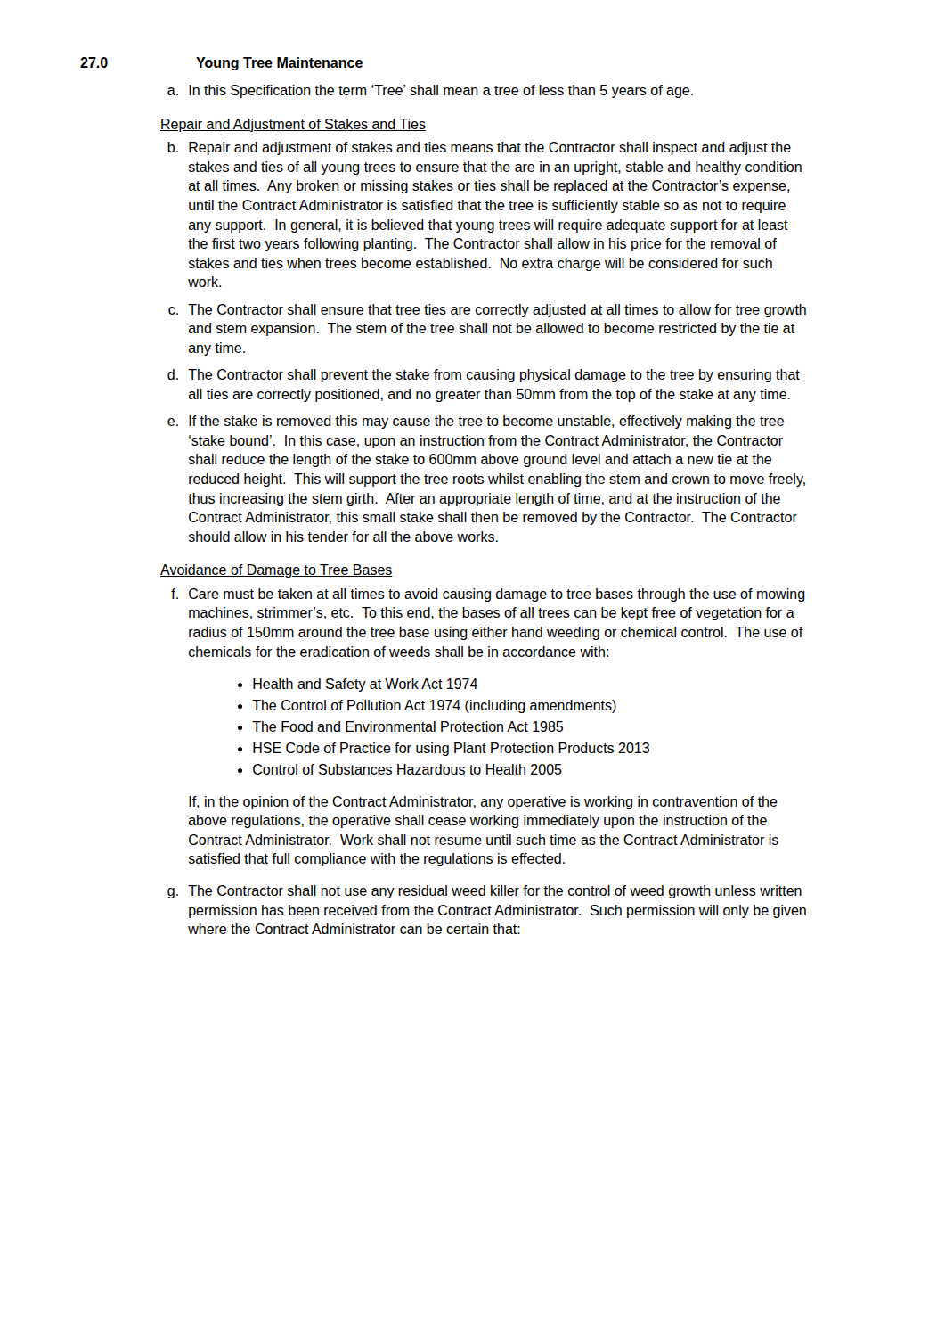27.0 Young Tree Maintenance
In this Specification the term ‘Tree’ shall mean a tree of less than 5 years of age.
Repair and Adjustment of Stakes and Ties
Repair and adjustment of stakes and ties means that the Contractor shall inspect and adjust the stakes and ties of all young trees to ensure that the are in an upright, stable and healthy condition at all times. Any broken or missing stakes or ties shall be replaced at the Contractor’s expense, until the Contract Administrator is satisfied that the tree is sufficiently stable so as not to require any support. In general, it is believed that young trees will require adequate support for at least the first two years following planting. The Contractor shall allow in his price for the removal of stakes and ties when trees become established. No extra charge will be considered for such work.
The Contractor shall ensure that tree ties are correctly adjusted at all times to allow for tree growth and stem expansion. The stem of the tree shall not be allowed to become restricted by the tie at any time.
The Contractor shall prevent the stake from causing physical damage to the tree by ensuring that all ties are correctly positioned, and no greater than 50mm from the top of the stake at any time.
If the stake is removed this may cause the tree to become unstable, effectively making the tree ‘stake bound’. In this case, upon an instruction from the Contract Administrator, the Contractor shall reduce the length of the stake to 600mm above ground level and attach a new tie at the reduced height. This will support the tree roots whilst enabling the stem and crown to move freely, thus increasing the stem girth. After an appropriate length of time, and at the instruction of the Contract Administrator, this small stake shall then be removed by the Contractor. The Contractor should allow in his tender for all the above works.
Avoidance of Damage to Tree Bases
Care must be taken at all times to avoid causing damage to tree bases through the use of mowing machines, strimmer’s, etc. To this end, the bases of all trees can be kept free of vegetation for a radius of 150mm around the tree base using either hand weeding or chemical control. The use of chemicals for the eradication of weeds shall be in accordance with:
Health and Safety at Work Act 1974
The Control of Pollution Act 1974 (including amendments)
The Food and Environmental Protection Act 1985
HSE Code of Practice for using Plant Protection Products 2013
Control of Substances Hazardous to Health 2005
If, in the opinion of the Contract Administrator, any operative is working in contravention of the above regulations, the operative shall cease working immediately upon the instruction of the Contract Administrator. Work shall not resume until such time as the Contract Administrator is satisfied that full compliance with the regulations is effected.
The Contractor shall not use any residual weed killer for the control of weed growth unless written permission has been received from the Contract Administrator. Such permission will only be given where the Contract Administrator can be certain that: